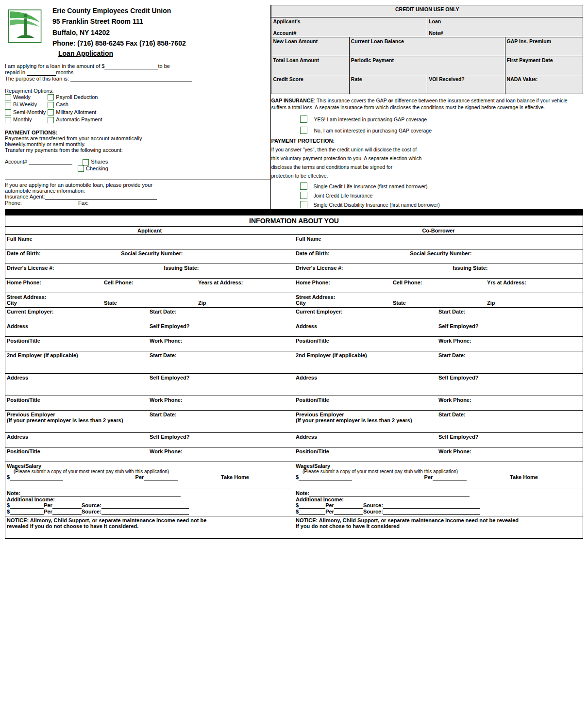| / / Erie County Employees Credit Union 95 Franklin Street Room 111 Buffalo, NY 14202 Phone: (716) 858-6245 Fax (716) 858-7602 / Loan Application I am applying for a loan in the amount of $ to be repaid in months. The purpose of this loan is: Repayment Options: / Weekly / Payroll Deduction / / Bi-Weekly / Cash / / Semi-Monthly / Military Allotment / / Monthly / Automatic Payment / PAYMENT OPTIONS: Payments are transferred from your account automatically biweekly.monthly or semi monthly. Transfer my payments from the following account: Account# Shares Checking If you are applying for an automobile loan, please provide your automobile insurance information: Insurance Agent: Phone: Fax: | / CREDIT UNION USE ONLY / / Applicant's Account# / Loan Note# / / New Loan Amount / Current Loan Balance / GAP Ins. Premium / / Total Loan Amount / Periodic Payment / First Payment Date / / Credit Score / Rate / VOI Received? / NADA Value: / GAP INSURANCE : This insurance covers the GAP or difference between the insurance settlement and loan balance if your vehicle suffers a total loss. A separate insurance form which discloses the conditions must be signed before coverage is effective. / / YES! I am interested in purchasing GAP coverage / / / No, I am not interested in purchasing GAP coverage / PAYMENT PROTECTION: If you answer "yes", then the credit union will disclose the cost of this voluntary payment protection to you. A separate election which discloses the terms and conditions must be signed for protection to be effective. / / Single Credit Life Insurance (first named borrower) / / / Joint Credit Life Insurance / / / Single Credit Disability Insurance (first named borrower) / |
INFORMATION ABOUT YOU
| Applicant | Co-Borrower |
| Full Name | Full Name |
| / Date of Birth: / Social Security Number: / | / Date of Birth: / Social Security Number: / |
| / Driver's License #: / Issuing State: / | / Driver's License #: / Issuing State: / |
| / Home Phone: / Cell Phone: / Years at Address: / | / Home Phone: / Cell Phone: / Yrs at Address: / |
| Street Address: / City / State / Zip / | Street Address: / City / State / Zip / |
| / Current Employer: / Start Date: / | / Current Employer: / Start Date: / |
| / Address / Self Employed? / | / Address / Self Employed? / |
| / Position/Title / Work Phone: / | / Position/Title / Work Phone: / |
| / 2nd Employer (if applicable) / Start Date: / | / 2nd Employer (if applicable) / Start Date: / |
| / Address / Self Employed? / | / Address / Self Employed? / |
| / Position/Title / Work Phone: / | / Position/Title / Work Phone: / |
| / Previous Employer / Start Date: / / (If your present employer is less than 2 years) / | / Previous Employer / Start Date: / / (If your present employer is less than 2 years) / |
| / Address / Self Employed? / | / Address / Self Employed? / |
| / Position/Title / Work Phone: / | / Position/Title / Work Phone: / |
| Wages/Salary (Please submit a copy of your most recent pay stub with this application) / $ / Per / Take Home / | Wages/Salary (Please submit a copy of your most recent pay stub with this application) / $ / Per / Take Home / |
| Note: Additional Income: $ Per Source: $ Per Source: | Note: Additional Income: $ Per Source: $ Per Source: |
| NOTICE : Alimony, Child Support, or separate maintenance income need not be revealed if you do not choose to have it considered. | NOTICE : Alimony, Child Support, or separate maintenance income need not be revealed if you do not chose to have it considered |